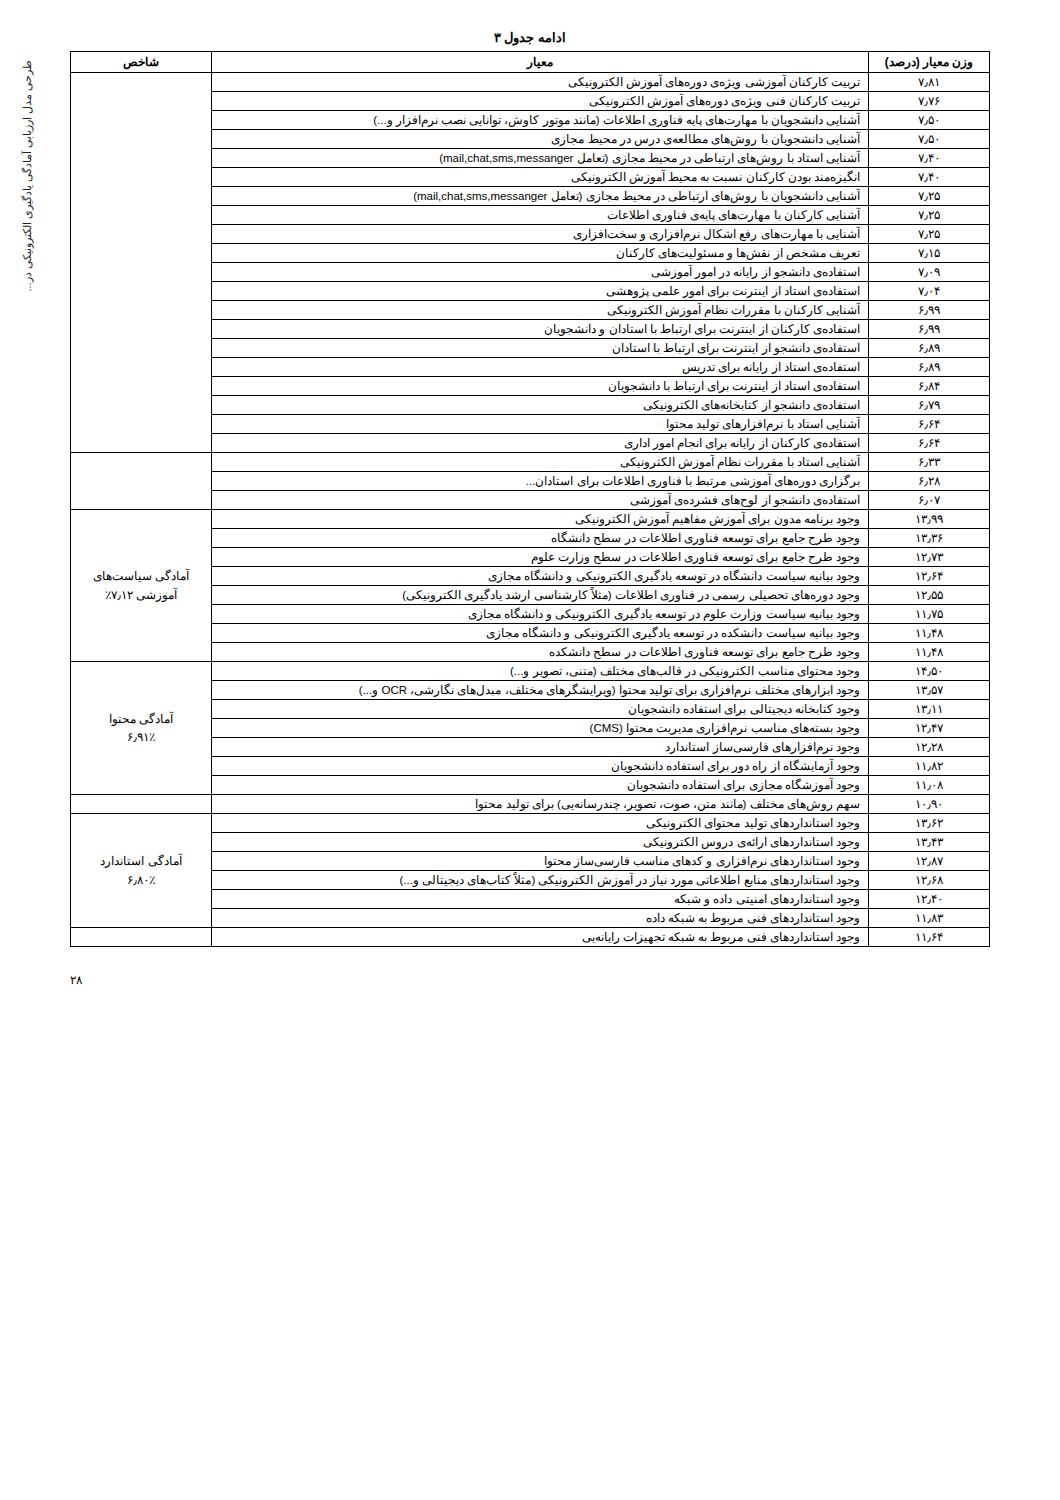طرحی مدل ارزیابی آمادگی یادگیری الکترونیکی در...
ادامه جدول ۳
| وزن معیار (درصد) | معیار | شاخص |
| --- | --- | --- |
| ۷٫۸۱ | تربیت کارکنان آموزشی ویژه‌ی دوره‌های آموزش الکترونیکی | |
| ۷٫۷۶ | تربیت کارکنان فنی ویژه‌ی دوره‌های آموزش الکترونیکی |
| ۷٫۵۰ | آشنایی دانشجویان با مهارت‌های پایه فناوری اطلاعات (مانند موتور کاوش، توانایی نصب نرم‌افزار و...) |
| ۷٫۵۰ | آشنایی دانشجویان با روش‌های مطالعه‌ی درس در محیط مجازی |
| ۷٫۴۰ | آشنایی استاد با روش‌های ارتباطی در محیط مجازی (تعامل mail,chat,sms,messanger ) |
| ۷٫۴۰ | انگیزه‌مند بودن کارکنان نسبت به محیط آموزش الکترونیکی |
| ۷٫۲۵ | آشنایی دانشجویان با روش‌های ارتباطی در محیط مجازی (تعامل mail,chat,sms,messanger ) |
| ۷٫۲۵ | آشنایی کارکنان با مهارت‌های پایه‌ی فناوری اطلاعات |
| ۷٫۲۵ | آشنایی با مهارت‌های رفع اشکال نرم‌افزاری و سخت‌افزاری |
| ۷٫۱۵ | تعریف مشخص از نقش‌ها و مسئولیت‌های کارکنان |
| ۷٫۰۹ | استفاده‌ی دانشجو از رایانه در امور آموزشی |
| ۷٫۰۴ | استفاده‌ی استاد از اینترنت برای امور علمی پژوهشی |
| ۶٫۹۹ | آشنایی کارکنان با مقررات نظام آموزش الکترونیکی |
| ۶٫۹۹ | استفاده‌ی کارکنان از اینترنت برای ارتباط با استادان و دانشجویان |
| ۶٫۸۹ | استفاده‌ی دانشجو از اینترنت برای ارتباط با استادان |
| ۶٫۸۹ | استفاده‌ی استاد از رایانه برای تدریس |
| ۶٫۸۴ | استفاده‌ی استاد از اینترنت برای ارتباط با دانشجویان |
| ۶٫۷۹ | استفاده‌ی دانشجو از کتابخانه‌های الکترونیکی |
| ۶٫۶۴ | آشنایی استاد با نرم‌افزارهای تولید محتوا |
| ۶٫۶۴ | استفاده‌ی کارکنان از رایانه برای انجام امور اداری |
| ۶٫۳۳ | آشنایی استاد با مقررات نظام آموزش الکترونیکی | |
| ۶٫۲۸ | برگزاری دوره‌های آموزشی مرتبط با فناوری اطلاعات برای استادان... |
| ۶٫۰۷ | استفاده‌ی دانشجو از لوح‌های فشرده‌ی آموزشی |
| ۱۳٫۹۹ | وجود برنامه مدون برای آموزش مفاهیم آموزش الکترونیکی | آمادگی سیاست‌های آموزشی ۷٫۱۲٪ |
| ۱۳٫۳۶ | وجود طرح جامع برای توسعه فناوری اطلاعات در سطح دانشگاه |
| ۱۲٫۷۳ | وجود طرح جامع برای توسعه فناوری اطلاعات در سطح وزارت علوم |
| ۱۲٫۶۴ | وجود بیانیه سیاست دانشگاه در توسعه یادگیری الکترونیکی و دانشگاه مجازی |
| ۱۲٫۵۵ | وجود دوره‌های تحصیلی رسمی در فناوری اطلاعات (مثلاً کارشناسی ارشد یادگیری الکترونیکی) |
| ۱۱٫۷۵ | وجود بیانیه سیاست وزارت علوم در توسعه یادگیری الکترونیکی و دانشگاه مجازی |
| ۱۱٫۴۸ | وجود بیانیه سیاست دانشکده در توسعه یادگیری الکترونیکی و دانشگاه مجازی |
| ۱۱٫۴۸ | وجود طرح جامع برای توسعه فناوری اطلاعات در سطح دانشکده |
| ۱۴٫۵۰ | وجود محتوای مناسب الکترونیکی در قالب‌های مختلف (متنی، تصویر و...) | آمادگی محتوا ۶٫۹۱٪ |
| ۱۳٫۵۷ | وجود ابزارهای مختلف نرم‌افزاری برای تولید محتوا (ویرایشگرهای مختلف، مبدل‌های نگارشی، OCR و...) |
| ۱۳٫۱۱ | وجود کتابخانه دیجیتالی برای استفاده دانشجویان |
| ۱۲٫۴۷ | وجود بسته‌های مناسب نرم‌افزاری مدیریت محتوا ( CMS ) |
| ۱۲٫۲۸ | وجود نرم‌افزارهای فارسی‌ساز استاندارد |
| ۱۱٫۸۲ | وجود آزمایشگاه از راه دور برای استفاده دانشجویان |
| ۱۱٫۰۸ | وجود آموزشگاه مجازی برای استفاده دانشجویان |
| ۱۰٫۹۰ | سهم روش‌های مختلف (مانند متن، صوت، تصویر، چندرسانه‌یی) برای تولید محتوا | |
| ۱۳٫۶۲ | وجود استانداردهای تولید محتوای الکترونیکی | آمادگی استاندارد ۶٫۸۰٪ |
| ۱۳٫۴۳ | وجود استانداردهای ارائه‌ی دروس الکترونیکی |
| ۱۲٫۸۷ | وجود استانداردهای نرم‌افزاری و کدهای مناسب فارسی‌ساز محتوا |
| ۱۲٫۶۸ | وجود استانداردهای منابع اطلاعاتی مورد نیاز در آموزش الکترونیکی (مثلاً کتاب‌های دیجیتالی و...) |
| ۱۲٫۴۰ | وجود استانداردهای امنیتی داده و شبکه |
| ۱۱٫۸۳ | وجود استانداردهای فنی مربوط به شبکه داده |
| ۱۱٫۶۴ | وجود استانداردهای فنی مربوط به شبکه تجهیزات رایانه‌یی | |
۲۸